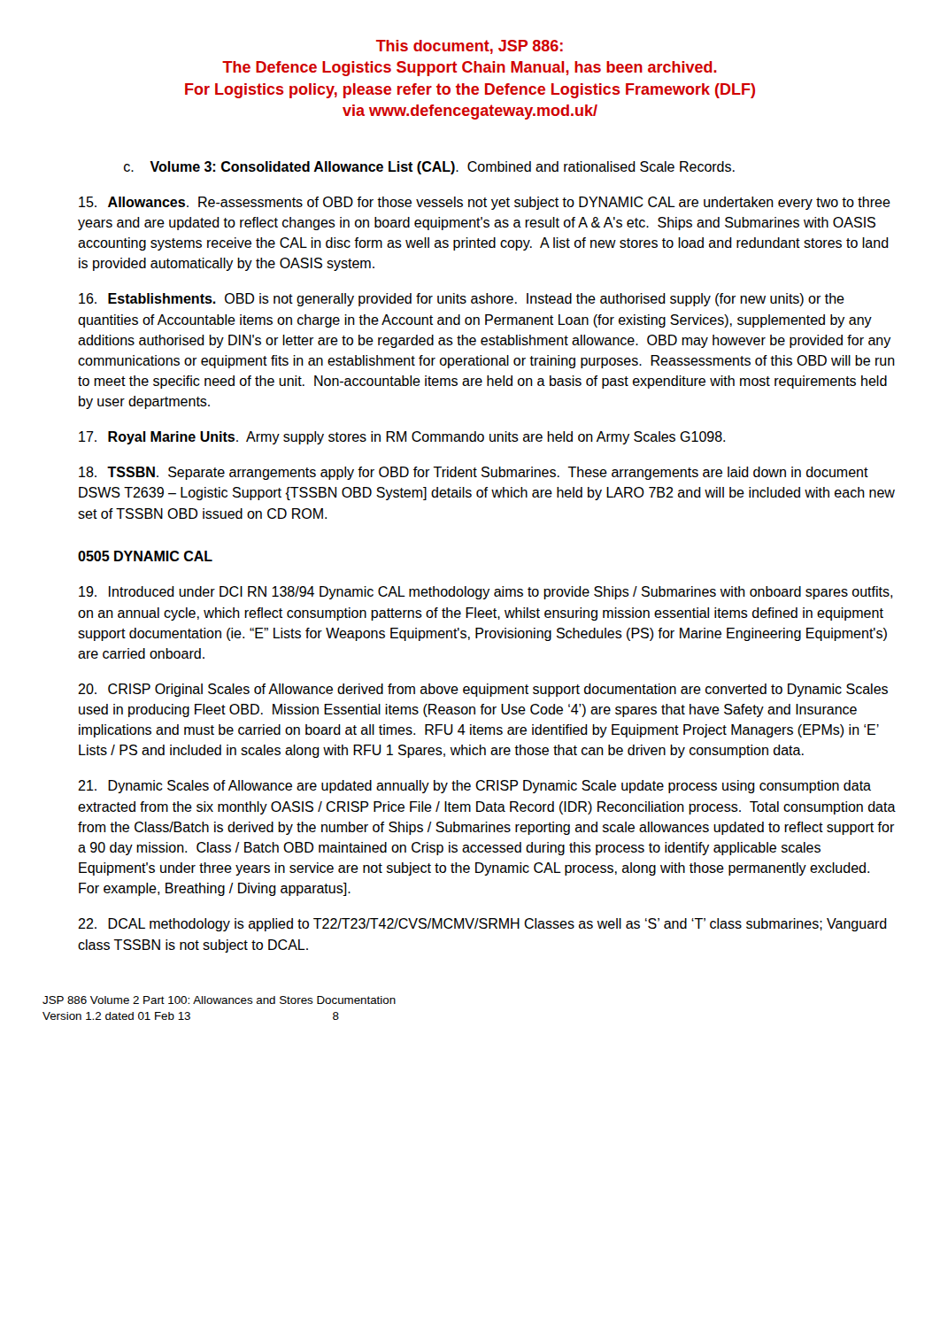This document, JSP 886:
The Defence Logistics Support Chain Manual, has been archived.
For Logistics policy, please refer to the Defence Logistics Framework (DLF)
via www.defencegateway.mod.uk/
c. Volume 3: Consolidated Allowance List (CAL). Combined and rationalised Scale Records.
15. Allowances. Re-assessments of OBD for those vessels not yet subject to DYNAMIC CAL are undertaken every two to three years and are updated to reflect changes in on board equipment's as a result of A & A's etc. Ships and Submarines with OASIS accounting systems receive the CAL in disc form as well as printed copy. A list of new stores to load and redundant stores to land is provided automatically by the OASIS system.
16. Establishments. OBD is not generally provided for units ashore. Instead the authorised supply (for new units) or the quantities of Accountable items on charge in the Account and on Permanent Loan (for existing Services), supplemented by any additions authorised by DIN's or letter are to be regarded as the establishment allowance. OBD may however be provided for any communications or equipment fits in an establishment for operational or training purposes. Reassessments of this OBD will be run to meet the specific need of the unit. Non-accountable items are held on a basis of past expenditure with most requirements held by user departments.
17. Royal Marine Units. Army supply stores in RM Commando units are held on Army Scales G1098.
18. TSSBN. Separate arrangements apply for OBD for Trident Submarines. These arrangements are laid down in document DSWS T2639 – Logistic Support {TSSBN OBD System] details of which are held by LARO 7B2 and will be included with each new set of TSSBN OBD issued on CD ROM.
0505 DYNAMIC CAL
19. Introduced under DCI RN 138/94 Dynamic CAL methodology aims to provide Ships / Submarines with onboard spares outfits, on an annual cycle, which reflect consumption patterns of the Fleet, whilst ensuring mission essential items defined in equipment support documentation (ie. “E” Lists for Weapons Equipment's, Provisioning Schedules (PS) for Marine Engineering Equipment's) are carried onboard.
20. CRISP Original Scales of Allowance derived from above equipment support documentation are converted to Dynamic Scales used in producing Fleet OBD. Mission Essential items (Reason for Use Code ‘4’) are spares that have Safety and Insurance implications and must be carried on board at all times. RFU 4 items are identified by Equipment Project Managers (EPMs) in ‘E’ Lists / PS and included in scales along with RFU 1 Spares, which are those that can be driven by consumption data.
21. Dynamic Scales of Allowance are updated annually by the CRISP Dynamic Scale update process using consumption data extracted from the six monthly OASIS / CRISP Price File / Item Data Record (IDR) Reconciliation process. Total consumption data from the Class/Batch is derived by the number of Ships / Submarines reporting and scale allowances updated to reflect support for a 90 day mission. Class / Batch OBD maintained on Crisp is accessed during this process to identify applicable scales Equipment's under three years in service are not subject to the Dynamic CAL process, along with those permanently excluded. For example, Breathing / Diving apparatus].
22. DCAL methodology is applied to T22/T23/T42/CVS/MCMV/SRMH Classes as well as ‘S’ and ‘T’ class submarines; Vanguard class TSSBN is not subject to DCAL.
JSP 886 Volume 2 Part 100: Allowances and Stores Documentation
Version 1.2 dated 01 Feb 138